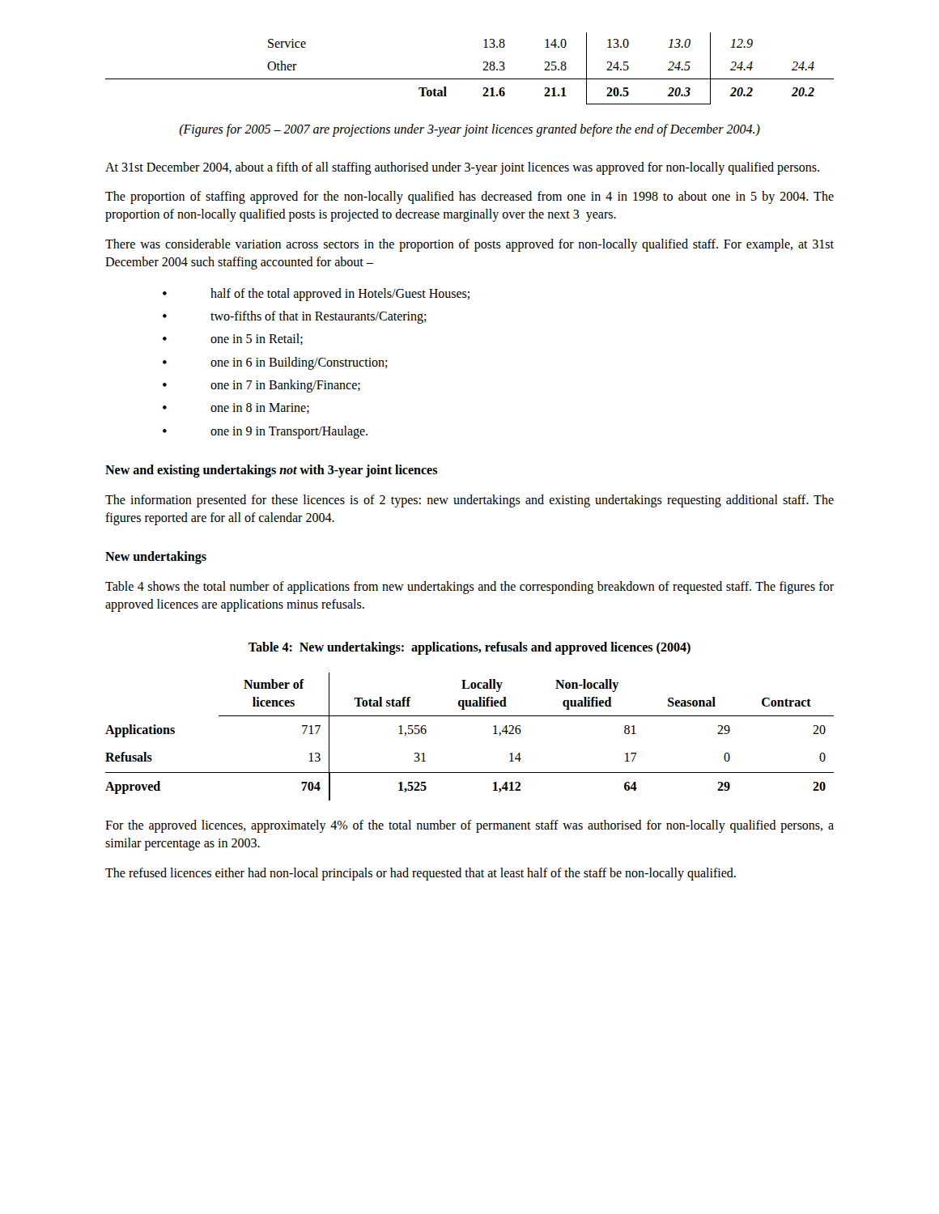| Service | 13.8 | 14.0 | 13.0 | 13.0 | 12.9 | |
| Other | 28.3 | 25.8 | 24.5 | 24.5 | 24.4 | 24.4 |
| Total | 21.6 | 21.1 | 20.5 | 20.3 | 20.2 | 20.2 |
(Figures for 2005 – 2007 are projections under 3-year joint licences granted before the end of December 2004.)
At 31st December 2004, about a fifth of all staffing authorised under 3-year joint licences was approved for non-locally qualified persons.
The proportion of staffing approved for the non-locally qualified has decreased from one in 4 in 1998 to about one in 5 by 2004. The proportion of non-locally qualified posts is projected to decrease marginally over the next 3 years.
There was considerable variation across sectors in the proportion of posts approved for non-locally qualified staff. For example, at 31st December 2004 such staffing accounted for about –
half of the total approved in Hotels/Guest Houses;
two-fifths of that in Restaurants/Catering;
one in 5 in Retail;
one in 6 in Building/Construction;
one in 7 in Banking/Finance;
one in 8 in Marine;
one in 9 in Transport/Haulage.
New and existing undertakings not with 3-year joint licences
The information presented for these licences is of 2 types: new undertakings and existing undertakings requesting additional staff. The figures reported are for all of calendar 2004.
New undertakings
Table 4 shows the total number of applications from new undertakings and the corresponding breakdown of requested staff. The figures for approved licences are applications minus refusals.
Table 4: New undertakings: applications, refusals and approved licences (2004)
| | Number of licences | Total staff | Locally qualified | Non-locally qualified | Seasonal | Contract |
| --- | --- | --- | --- | --- | --- | --- |
| Applications | 717 | 1,556 | 1,426 | 81 | 29 | 20 |
| Refusals | 13 | 31 | 14 | 17 | 0 | 0 |
| Approved | 704 | 1,525 | 1,412 | 64 | 29 | 20 |
For the approved licences, approximately 4% of the total number of permanent staff was authorised for non-locally qualified persons, a similar percentage as in 2003.
The refused licences either had non-local principals or had requested that at least half of the staff be non-locally qualified.